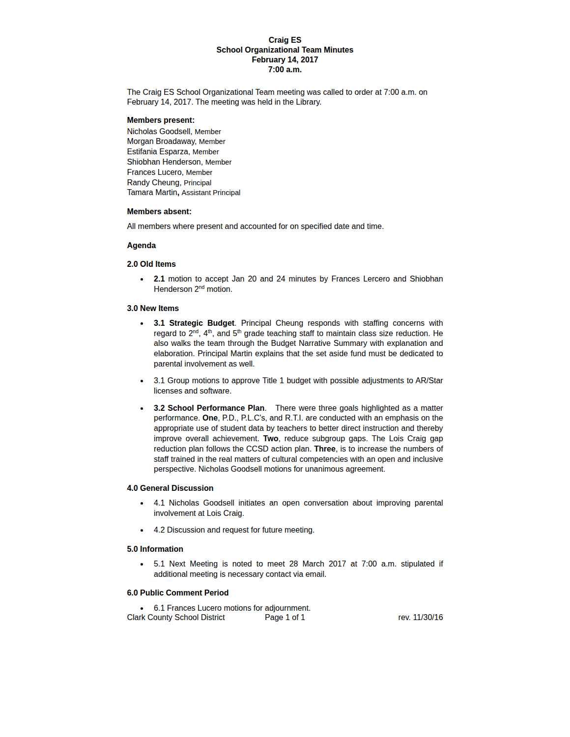Craig ES
School Organizational Team Minutes
February 14, 2017
7:00 a.m.
The Craig ES School Organizational Team meeting was called to order at 7:00 a.m. on February 14, 2017. The meeting was held in the Library.
Members present:
Nicholas Goodsell, Member
Morgan Broadaway, Member
Estifania Esparza, Member
Shiobhan Henderson, Member
Frances Lucero, Member
Randy Cheung, Principal
Tamara Martin, Assistant Principal
Members absent:
All members where present and accounted for on specified date and time.
Agenda
2.0 Old Items
2.1 motion to accept Jan 20 and 24 minutes by Frances Lercero and Shiobhan Henderson 2nd motion.
3.0 New Items
3.1 Strategic Budget. Principal Cheung responds with staffing concerns with regard to 2nd, 4th, and 5th grade teaching staff to maintain class size reduction. He also walks the team through the Budget Narrative Summary with explanation and elaboration. Principal Martin explains that the set aside fund must be dedicated to parental involvement as well.
3.1 Group motions to approve Title 1 budget with possible adjustments to AR/Star licenses and software.
3.2 School Performance Plan. There were three goals highlighted as a matter performance. One, P.D., P.L.C's, and R.T.I. are conducted with an emphasis on the appropriate use of student data by teachers to better direct instruction and thereby improve overall achievement. Two, reduce subgroup gaps. The Lois Craig gap reduction plan follows the CCSD action plan. Three, is to increase the numbers of staff trained in the real matters of cultural competencies with an open and inclusive perspective. Nicholas Goodsell motions for unanimous agreement.
4.0 General Discussion
4.1 Nicholas Goodsell initiates an open conversation about improving parental involvement at Lois Craig.
4.2 Discussion and request for future meeting.
5.0 Information
5.1 Next Meeting is noted to meet 28 March 2017 at 7:00 a.m. stipulated if additional meeting is necessary contact via email.
6.0 Public Comment Period
6.1 Frances Lucero motions for adjournment.
Clark County School District
Page 1 of 1
rev. 11/30/16